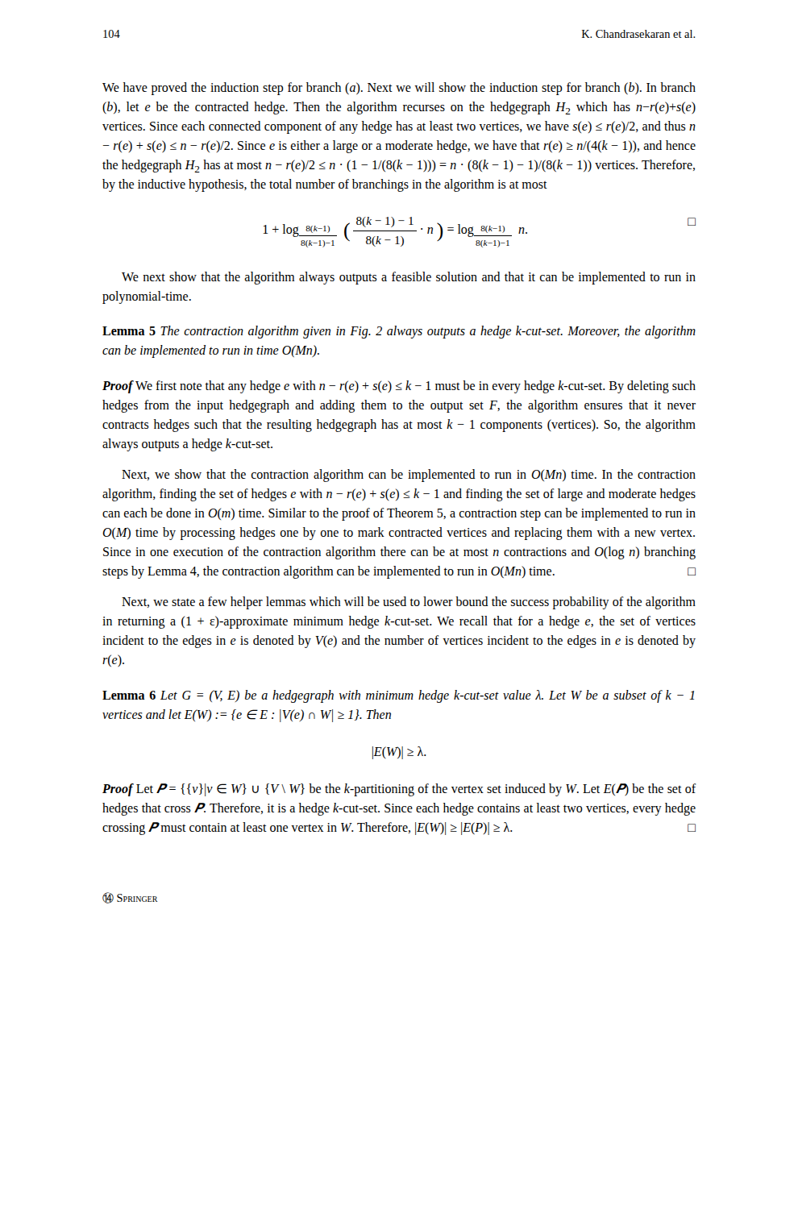104 K. Chandrasekaran et al.
We have proved the induction step for branch (a). Next we will show the induction step for branch (b). In branch (b), let e be the contracted hedge. Then the algorithm recurses on the hedgegraph H2 which has n−r(e)+s(e) vertices. Since each connected component of any hedge has at least two vertices, we have s(e) ≤ r(e)/2, and thus n − r(e) + s(e) ≤ n − r(e)/2. Since e is either a large or a moderate hedge, we have that r(e) ≥ n/(4(k − 1)), and hence the hedgegraph H2 has at most n − r(e)/2 ≤ n · (1 − 1/(8(k − 1))) = n · (8(k − 1) − 1)/(8(k − 1)) vertices. Therefore, by the inductive hypothesis, the total number of branchings in the algorithm is at most
1 + log8(k−1) 8(k−1)−1 ( 8(k − 1) − 18(k − 1) · n ) = log8(k−1) 8(k−1)−1 n. □
We next show that the algorithm always outputs a feasible solution and that it can be implemented to run in polynomial-time.
Lemma 5 The contraction algorithm given in Fig. 2 always outputs a hedge k-cut-set. Moreover, the algorithm can be implemented to run in time O(Mn).
Proof We first note that any hedge e with n − r(e) + s(e) ≤ k − 1 must be in every hedge k-cut-set. By deleting such hedges from the input hedgegraph and adding them to the output set F, the algorithm ensures that it never contracts hedges such that the resulting hedgegraph has at most k − 1 components (vertices). So, the algorithm always outputs a hedge k-cut-set.
Next, we show that the contraction algorithm can be implemented to run in O(Mn) time. In the contraction algorithm, finding the set of hedges e with n − r(e) + s(e) ≤ k − 1 and finding the set of large and moderate hedges can each be done in O(m) time. Similar to the proof of Theorem 5, a contraction step can be implemented to run in O(M) time by processing hedges one by one to mark contracted vertices and replacing them with a new vertex. Since in one execution of the contraction algorithm there can be at most n contractions and O(log n) branching steps by Lemma 4, the contraction algorithm can be implemented to run in O(Mn) time. □
Next, we state a few helper lemmas which will be used to lower bound the success probability of the algorithm in returning a (1 + ε)-approximate minimum hedge k-cut-set. We recall that for a hedge e, the set of vertices incident to the edges in e is denoted by V(e) and the number of vertices incident to the edges in e is denoted by r(e).
Lemma 6 Let G = (V, E) be a hedgegraph with minimum hedge k-cut-set value λ. Let W be a subset of k − 1 vertices and let E(W) := {e ∈ E : |V(e) ∩ W| ≥ 1}. Then
|E(W)| ≥ λ.
Proof Let 𝑷 = {{v}|v ∈ W} ∪ {V \ W} be the k-partitioning of the vertex set induced by W. Let E(𝑷) be the set of hedges that cross 𝑷. Therefore, it is a hedge k-cut-set. Since each hedge contains at least two vertices, every hedge crossing 𝑷 must contain at least one vertex in W. Therefore, |E(W)| ≥ |E(P)| ≥ λ. □
⑭ Springer